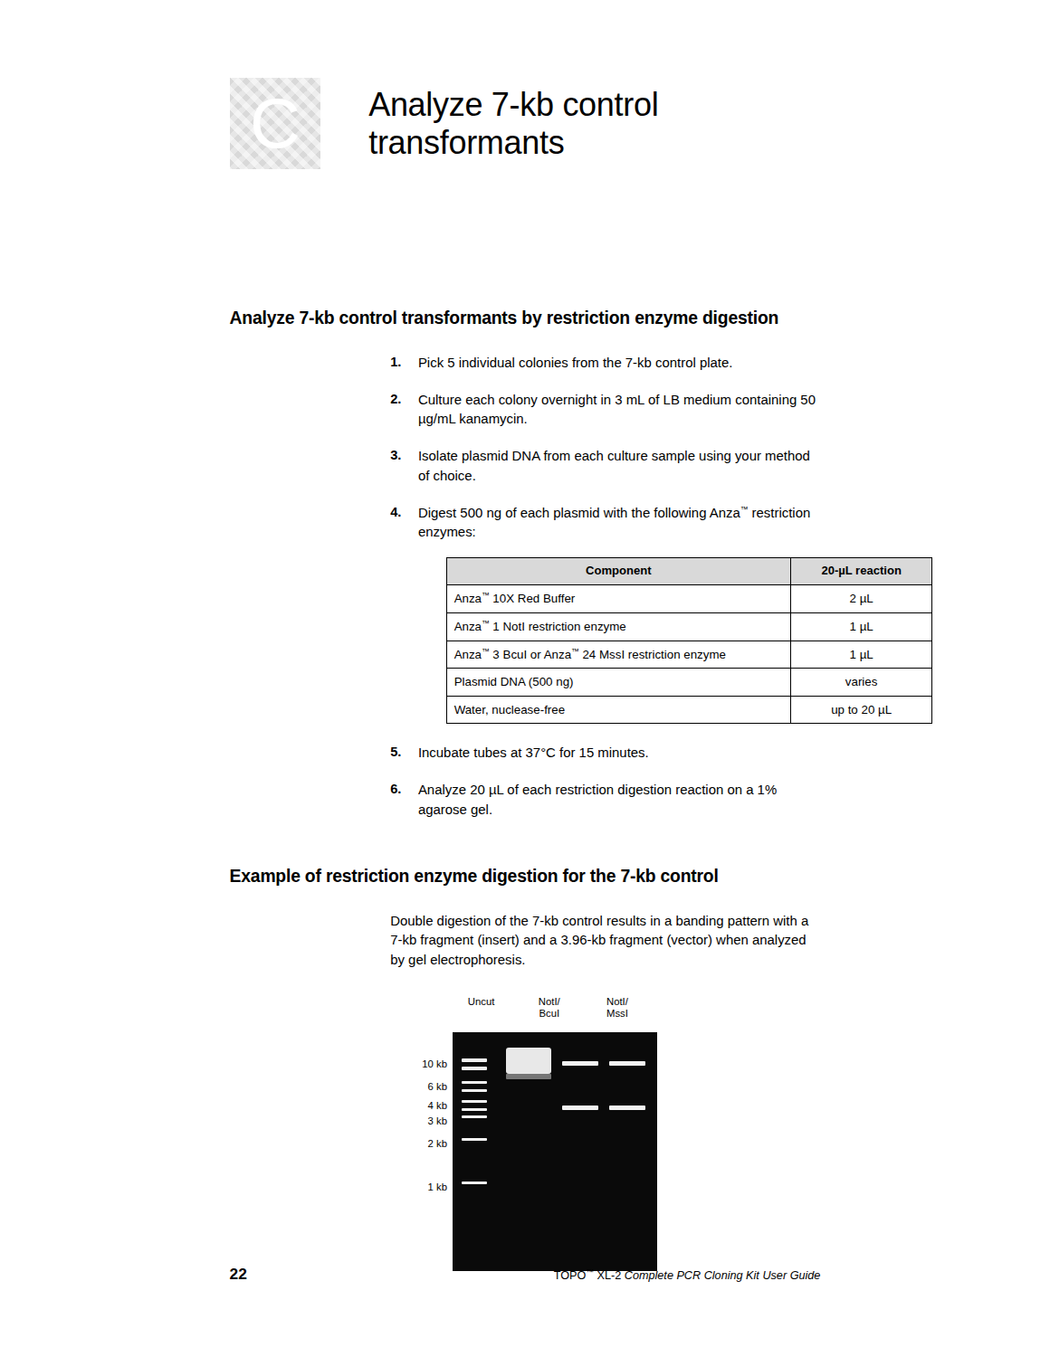C
Analyze 7-kb control transformants
Analyze 7-kb control transformants by restriction enzyme digestion
Pick 5 individual colonies from the 7-kb control plate.
Culture each colony overnight in 3 mL of LB medium containing 50 µg/mL kanamycin.
Isolate plasmid DNA from each culture sample using your method of choice.
Digest 500 ng of each plasmid with the following Anza™ restriction enzymes:
| Component | 20-µL reaction |
| --- | --- |
| Anza ™ 10X Red Buffer | 2 µL |
| Anza ™ 1 NotI restriction enzyme | 1 µL |
| Anza ™ 3 BcuI or Anza ™ 24 MssI restriction enzyme | 1 µL |
| Plasmid DNA (500 ng) | varies |
| Water, nuclease-free | up to 20 µL |
Incubate tubes at 37°C for 15 minutes.
Analyze 20 µL of each restriction digestion reaction on a 1% agarose gel.
Example of restriction enzyme digestion for the 7-kb control
Double digestion of the 7-kb control results in a banding pattern with a 7-kb fragment (insert) and a 3.96-kb fragment (vector) when analyzed by gel electrophoresis.
Uncut
NotI/
BcuI
NotI/
MssI
10 kb
6 kb
4 kb
3 kb
2 kb
1 kb
22 TOPO™ XL-2 Complete PCR Cloning Kit User Guide